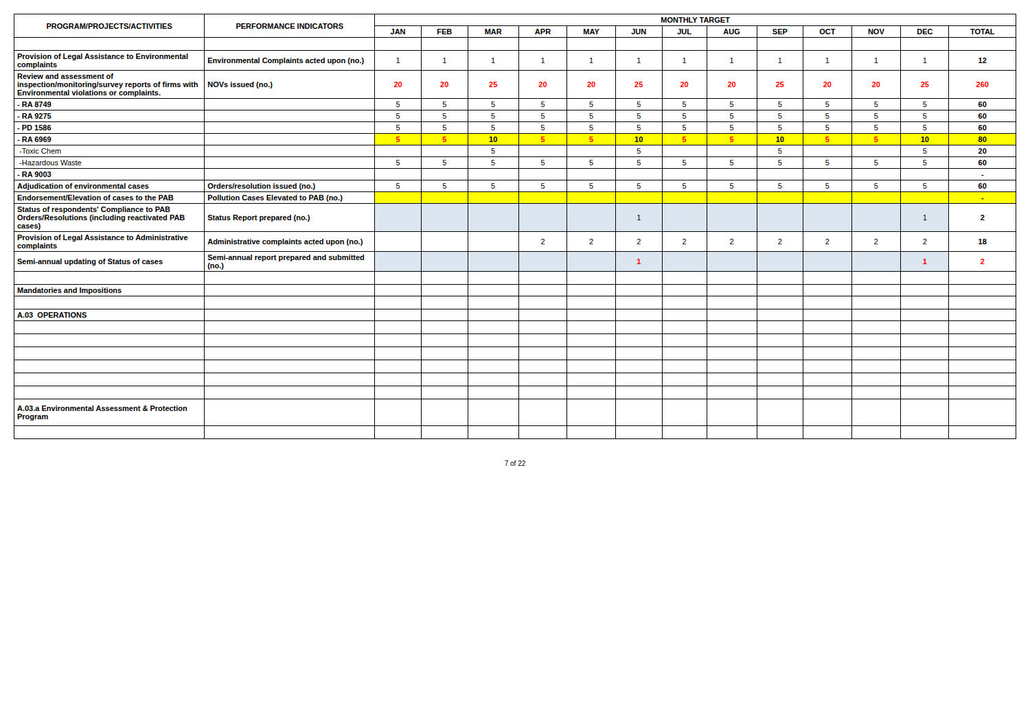| PROGRAM/PROJECTS/ACTIVITIES | PERFORMANCE INDICATORS | MONTHLY TARGET |
| --- | --- | --- |
| JAN | FEB | MAR | APR | MAY | JUN | JUL | AUG | SEP | OCT | NOV | DEC | TOTAL |
| Provision of Legal Assistance to Environmental complaints | Environmental Complaints acted upon (no.) | 1 | 1 | 1 | 1 | 1 | 1 | 1 | 1 | 1 | 1 | 1 | 1 | 12 |
| Review and assessment of inspection/monitoring/survey reports of firms with Environmental violations or complaints. | NOVs issued (no.) | 20 | 20 | 25 | 20 | 20 | 25 | 20 | 20 | 25 | 20 | 20 | 25 | 260 |
| - RA 8749 | | 5 | 5 | 5 | 5 | 5 | 5 | 5 | 5 | 5 | 5 | 5 | 5 | 60 |
| - RA 9275 | | 5 | 5 | 5 | 5 | 5 | 5 | 5 | 5 | 5 | 5 | 5 | 5 | 60 |
| - PD 1586 | | 5 | 5 | 5 | 5 | 5 | 5 | 5 | 5 | 5 | 5 | 5 | 5 | 60 |
| - RA 6969 | | 5 | 5 | 10 | 5 | 5 | 10 | 5 | 5 | 10 | 5 | 5 | 10 | 80 |
| -Toxic Chem | | | | 5 | | | 5 | | | 5 | | | 5 | 20 |
| -Hazardous Waste | | 5 | 5 | 5 | 5 | 5 | 5 | 5 | 5 | 5 | 5 | 5 | 5 | 60 |
| - RA 9003 | | | | | | | | | | | | | | - |
| Adjudication of environmental cases | Orders/resolution issued (no.) | 5 | 5 | 5 | 5 | 5 | 5 | 5 | 5 | 5 | 5 | 5 | 5 | 60 |
| Endorsement/Elevation of cases to the PAB | Pollution Cases Elevated to PAB (no.) | | | | | | | | | | | | | - |
| Status of respondents' Compliance to PAB Orders/Resolutions (including reactivated PAB cases) | Status Report prepared (no.) | | | | | | 1 | | | | | | 1 | 2 |
| Provision of Legal Assistance to Administrative complaints | Administrative complaints acted upon (no.) | | | | 2 | 2 | 2 | 2 | 2 | 2 | 2 | 2 | 2 | 18 |
| Semi-annual updating of Status of cases | Semi-annual report prepared and submitted (no.) | | | | | | 1 | | | | | | 1 | 2 |
| Mandatories and Impositions | | | | | | | | | | | | | | |
| A.03 OPERATIONS | | | | | | | | | | | | | | |
| A.03.a Environmental Assessment & Protection Program | | | | | | | | | | | | | | |
7 of 22